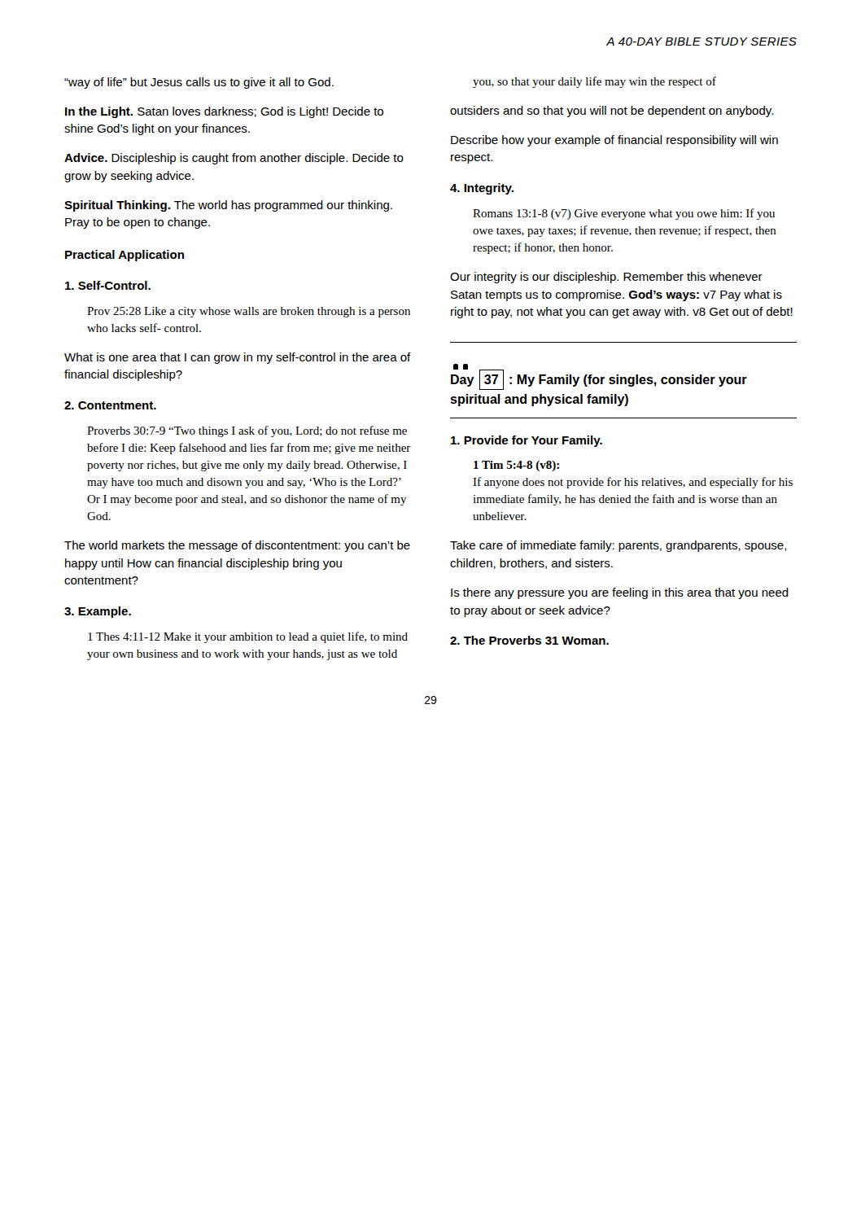A 40-DAY BIBLE STUDY SERIES
“way of life” but Jesus calls us to give it all to God.
In the Light. Satan loves darkness; God is Light! Decide to shine God’s light on your finances.
Advice. Discipleship is caught from another disciple. Decide to grow by seeking advice.
Spiritual Thinking. The world has programmed our thinking. Pray to be open to change.
Practical Application
1. Self-Control.
Prov 25:28 Like a city whose walls are broken through is a person who lacks self- control.
What is one area that I can grow in my self-control in the area of financial discipleship?
2. Contentment.
Proverbs 30:7-9 “Two things I ask of you, Lord; do not refuse me before I die: Keep falsehood and lies far from me; give me neither poverty nor riches, but give me only my daily bread. Otherwise, I may have too much and disown you and say, ‘Who is the Lord?’ Or I may become poor and steal, and so dishonor the name of my God.
The world markets the message of discontentment: you can’t be happy until How can financial discipleship bring you contentment?
3. Example.
1 Thes 4:11-12 Make it your ambition to lead a quiet life, to mind your own business and to work with your hands, just as we told you, so that your daily life may win the respect of
outsiders and so that you will not be dependent on anybody.
Describe how your example of financial responsibility will win respect.
4. Integrity.
Romans 13:1-8 (v7) Give everyone what you owe him: If you owe taxes, pay taxes; if revenue, then revenue; if respect, then respect; if honor, then honor.
Our integrity is our discipleship. Remember this whenever Satan tempts us to compromise. God’s ways: v7 Pay what is right to pay, not what you can get away with. v8 Get out of debt!
Day 37 : My Family (for singles, consider your spiritual and physical family)
1. Provide for Your Family.
1 Tim 5:4-8 (v8):
If anyone does not provide for his relatives, and especially for his immediate family, he has denied the faith and is worse than an unbeliever.
Take care of immediate family: parents, grandparents, spouse, children, brothers, and sisters.
Is there any pressure you are feeling in this area that you need to pray about or seek advice?
2. The Proverbs 31 Woman.
29